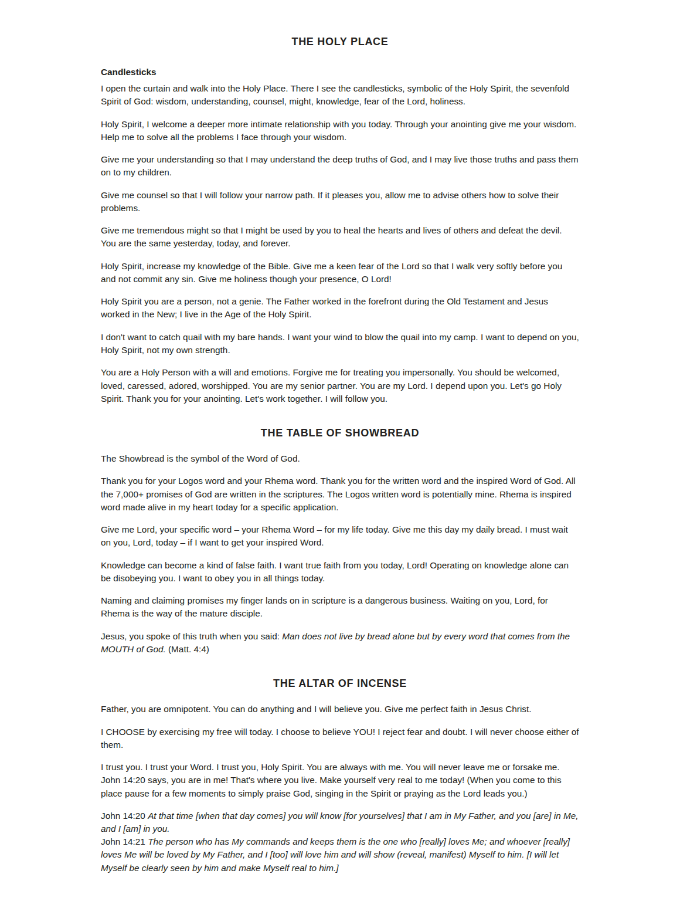THE HOLY PLACE
Candlesticks
I open the curtain and walk into the Holy Place. There I see the candlesticks, symbolic of the Holy Spirit, the sevenfold Spirit of God: wisdom, understanding, counsel, might, knowledge, fear of the Lord, holiness.
Holy Spirit, I welcome a deeper more intimate relationship with you today. Through your anointing give me your wisdom. Help me to solve all the problems I face through your wisdom.
Give me your understanding so that I may understand the deep truths of God, and I may live those truths and pass them on to my children.
Give me counsel so that I will follow your narrow path. If it pleases you, allow me to advise others how to solve their problems.
Give me tremendous might so that I might be used by you to heal the hearts and lives of others and defeat the devil. You are the same yesterday, today, and forever.
Holy Spirit, increase my knowledge of the Bible. Give me a keen fear of the Lord so that I walk very softly before you and not commit any sin. Give me holiness though your presence, O Lord!
Holy Spirit you are a person, not a genie. The Father worked in the forefront during the Old Testament and Jesus worked in the New; I live in the Age of the Holy Spirit.
I don't want to catch quail with my bare hands. I want your wind to blow the quail into my camp. I want to depend on you, Holy Spirit, not my own strength.
You are a Holy Person with a will and emotions. Forgive me for treating you impersonally. You should be welcomed, loved, caressed, adored, worshipped. You are my senior partner. You are my Lord. I depend upon you. Let's go Holy Spirit. Thank you for your anointing. Let's work together. I will follow you.
THE TABLE OF SHOWBREAD
The Showbread is the symbol of the Word of God.
Thank you for your Logos word and your Rhema word. Thank you for the written word and the inspired Word of God. All the 7,000+ promises of God are written in the scriptures. The Logos written word is potentially mine. Rhema is inspired word made alive in my heart today for a specific application.
Give me Lord, your specific word – your Rhema Word – for my life today. Give me this day my daily bread. I must wait on you, Lord, today – if I want to get your inspired Word.
Knowledge can become a kind of false faith. I want true faith from you today, Lord! Operating on knowledge alone can be disobeying you. I want to obey you in all things today.
Naming and claiming promises my finger lands on in scripture is a dangerous business. Waiting on you, Lord, for Rhema is the way of the mature disciple.
Jesus, you spoke of this truth when you said: Man does not live by bread alone but by every word that comes from the MOUTH of God. (Matt. 4:4)
THE ALTAR OF INCENSE
Father, you are omnipotent. You can do anything and I will believe you. Give me perfect faith in Jesus Christ.
I CHOOSE by exercising my free will today. I choose to believe YOU! I reject fear and doubt. I will never choose either of them.
I trust you. I trust your Word. I trust you, Holy Spirit. You are always with me. You will never leave me or forsake me. John 14:20 says, you are in me! That's where you live. Make yourself very real to me today! (When you come to this place pause for a few moments to simply praise God, singing in the Spirit or praying as the Lord leads you.)
John 14:20 At that time [when that day comes] you will know [for yourselves] that I am in My Father, and you [are] in Me, and I [am] in you.
John 14:21 The person who has My commands and keeps them is the one who [really] loves Me; and whoever [really] loves Me will be loved by My Father, and I [too] will love him and will show (reveal, manifest) Myself to him. [I will let Myself be clearly seen by him and make Myself real to him.]